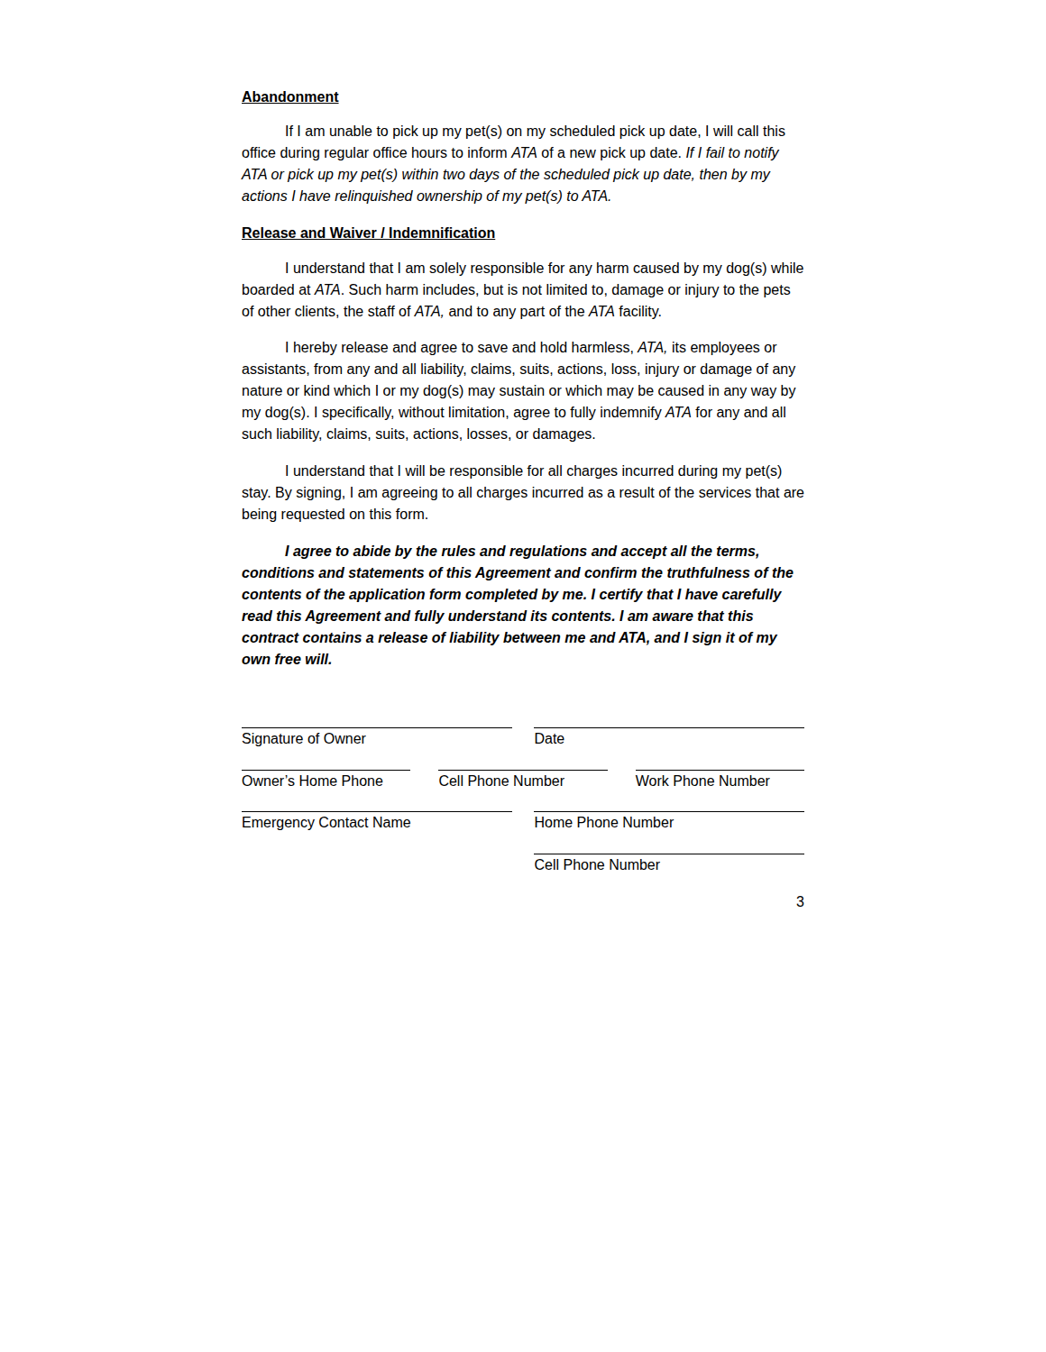Abandonment
If I am unable to pick up my pet(s) on my scheduled pick up date, I will call this office during regular office hours to inform ATA of a new pick up date. If I fail to notify ATA or pick up my pet(s) within two days of the scheduled pick up date, then by my actions I have relinquished ownership of my pet(s) to ATA.
Release and Waiver / Indemnification
I understand that I am solely responsible for any harm caused by my dog(s) while boarded at ATA. Such harm includes, but is not limited to, damage or injury to the pets of other clients, the staff of ATA, and to any part of the ATA facility.
I hereby release and agree to save and hold harmless, ATA, its employees or assistants, from any and all liability, claims, suits, actions, loss, injury or damage of any nature or kind which I or my dog(s) may sustain or which may be caused in any way by my dog(s). I specifically, without limitation, agree to fully indemnify ATA for any and all such liability, claims, suits, actions, losses, or damages.
I understand that I will be responsible for all charges incurred during my pet(s) stay. By signing, I am agreeing to all charges incurred as a result of the services that are being requested on this form.
I agree to abide by the rules and regulations and accept all the terms, conditions and statements of this Agreement and confirm the truthfulness of the contents of the application form completed by me. I certify that I have carefully read this Agreement and fully understand its contents. I am aware that this contract contains a release of liability between me and ATA, and I sign it of my own free will.
| Signature of Owner | | Date |
| Owner’s Home Phone | | Cell Phone Number | | Work Phone Number |
| Emergency Contact Name | | Home Phone Number |
| | | Cell Phone Number |
3